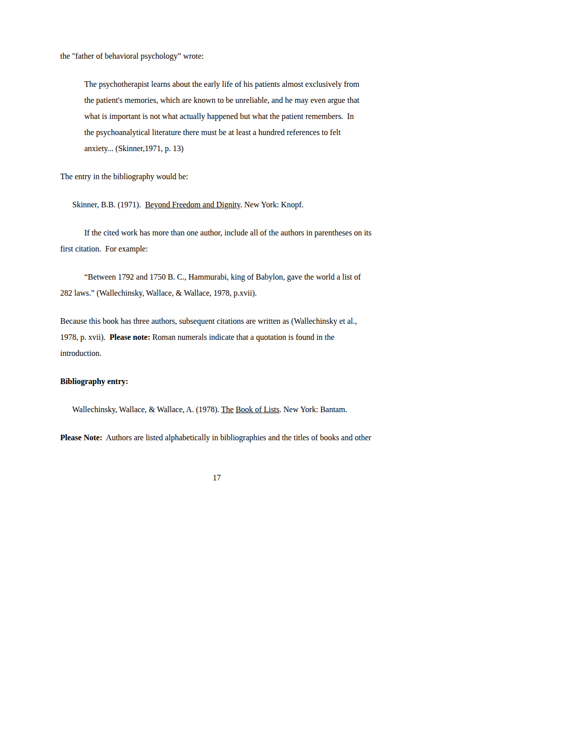the "father of behavioral psychology” wrote:
The psychotherapist learns about the early life of his patients almost exclusively from the patient's memories, which are known to be unreliable, and he may even argue that what is important is not what actually happened but what the patient remembers. In the psychoanalytical literature there must be at least a hundred references to felt anxiety... (Skinner,1971, p. 13)
The entry in the bibliography would be:
Skinner, B.B. (1971). Beyond Freedom and Dignity. New York: Knopf.
If the cited work has more than one author, include all of the authors in parentheses on its first citation. For example:
“Between 1792 and 1750 B. C., Hammurabi, king of Babylon, gave the world a list of 282 laws.” (Wallechinsky, Wallace, & Wallace, 1978, p.xvii).
Because this book has three authors, subsequent citations are written as (Wallechinsky et al., 1978, p. xvii). Please note: Roman numerals indicate that a quotation is found in the introduction.
Bibliography entry:
Wallechinsky, Wallace, & Wallace, A. (1978). The Book of Lists. New York: Bantam.
Please Note: Authors are listed alphabetically in bibliographies and the titles of books and other
17